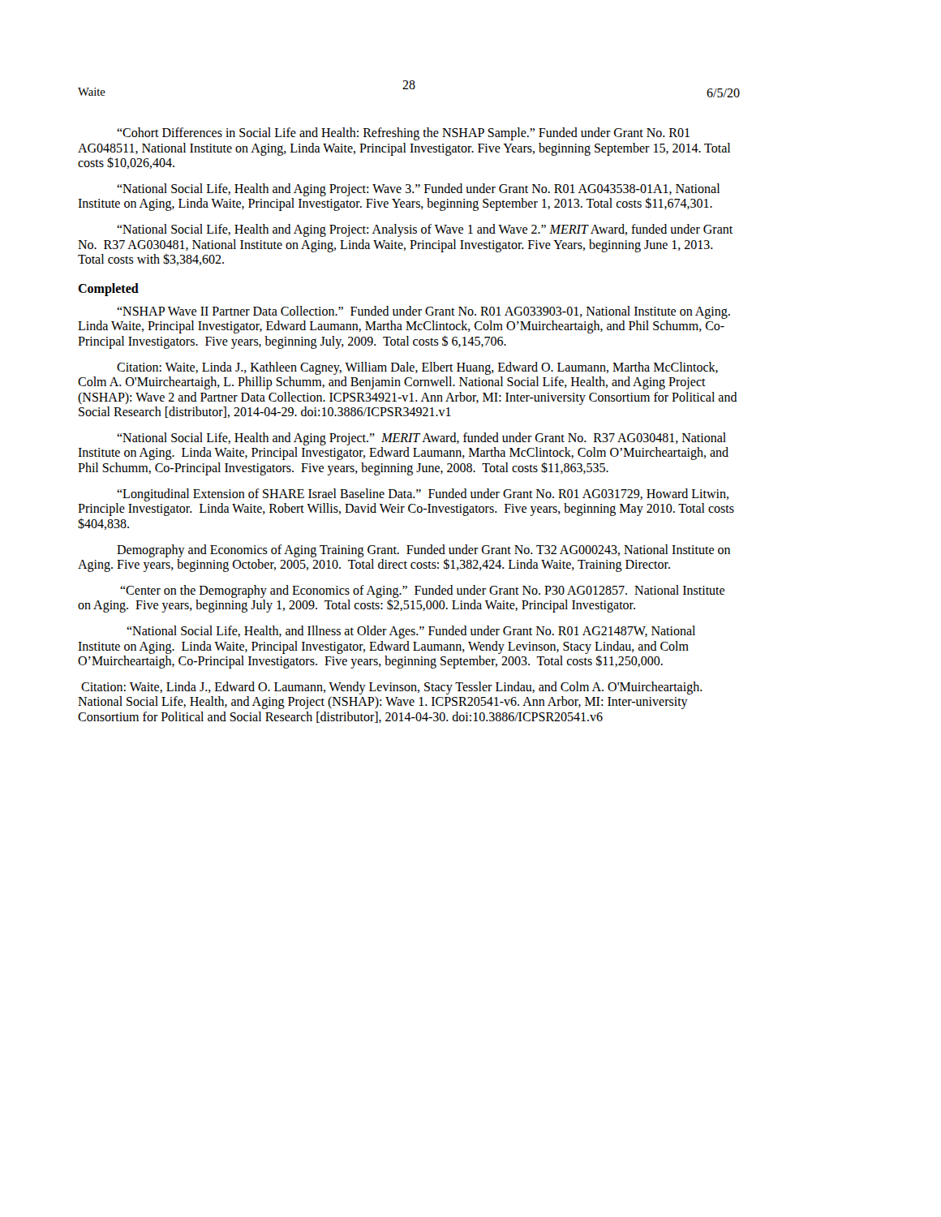Waite
28
6/5/20
“Cohort Differences in Social Life and Health: Refreshing the NSHAP Sample.” Funded under Grant No. R01 AG048511, National Institute on Aging, Linda Waite, Principal Investigator. Five Years, beginning September 15, 2014. Total costs $10,026,404.
“National Social Life, Health and Aging Project: Wave 3.” Funded under Grant No. R01 AG043538-01A1, National Institute on Aging, Linda Waite, Principal Investigator. Five Years, beginning September 1, 2013. Total costs $11,674,301.
“National Social Life, Health and Aging Project: Analysis of Wave 1 and Wave 2.” MERIT Award, funded under Grant No. R37 AG030481, National Institute on Aging, Linda Waite, Principal Investigator. Five Years, beginning June 1, 2013. Total costs with $3,384,602.
Completed
“NSHAP Wave II Partner Data Collection.” Funded under Grant No. R01 AG033903-01, National Institute on Aging. Linda Waite, Principal Investigator, Edward Laumann, Martha McClintock, Colm O’Muircheartaigh, and Phil Schumm, Co-Principal Investigators. Five years, beginning July, 2009. Total costs $ 6,145,706.
Citation: Waite, Linda J., Kathleen Cagney, William Dale, Elbert Huang, Edward O. Laumann, Martha McClintock, Colm A. O'Muircheartaigh, L. Phillip Schumm, and Benjamin Cornwell. National Social Life, Health, and Aging Project (NSHAP): Wave 2 and Partner Data Collection. ICPSR34921-v1. Ann Arbor, MI: Inter-university Consortium for Political and Social Research [distributor], 2014-04-29. doi:10.3886/ICPSR34921.v1
“National Social Life, Health and Aging Project.” MERIT Award, funded under Grant No. R37 AG030481, National Institute on Aging. Linda Waite, Principal Investigator, Edward Laumann, Martha McClintock, Colm O’Muircheartaigh, and Phil Schumm, Co-Principal Investigators. Five years, beginning June, 2008. Total costs $11,863,535.
“Longitudinal Extension of SHARE Israel Baseline Data.” Funded under Grant No. R01 AG031729, Howard Litwin, Principle Investigator. Linda Waite, Robert Willis, David Weir Co-Investigators. Five years, beginning May 2010. Total costs $404,838.
Demography and Economics of Aging Training Grant. Funded under Grant No. T32 AG000243, National Institute on Aging. Five years, beginning October, 2005, 2010. Total direct costs: $1,382,424. Linda Waite, Training Director.
“Center on the Demography and Economics of Aging.” Funded under Grant No. P30 AG012857. National Institute on Aging. Five years, beginning July 1, 2009. Total costs: $2,515,000. Linda Waite, Principal Investigator.
“National Social Life, Health, and Illness at Older Ages.” Funded under Grant No. R01 AG21487W, National Institute on Aging. Linda Waite, Principal Investigator, Edward Laumann, Wendy Levinson, Stacy Lindau, and Colm O’Muircheartaigh, Co-Principal Investigators. Five years, beginning September, 2003. Total costs $11,250,000.
Citation: Waite, Linda J., Edward O. Laumann, Wendy Levinson, Stacy Tessler Lindau, and Colm A. O'Muircheartaigh. National Social Life, Health, and Aging Project (NSHAP): Wave 1. ICPSR20541-v6. Ann Arbor, MI: Inter-university Consortium for Political and Social Research [distributor], 2014-04-30. doi:10.3886/ICPSR20541.v6